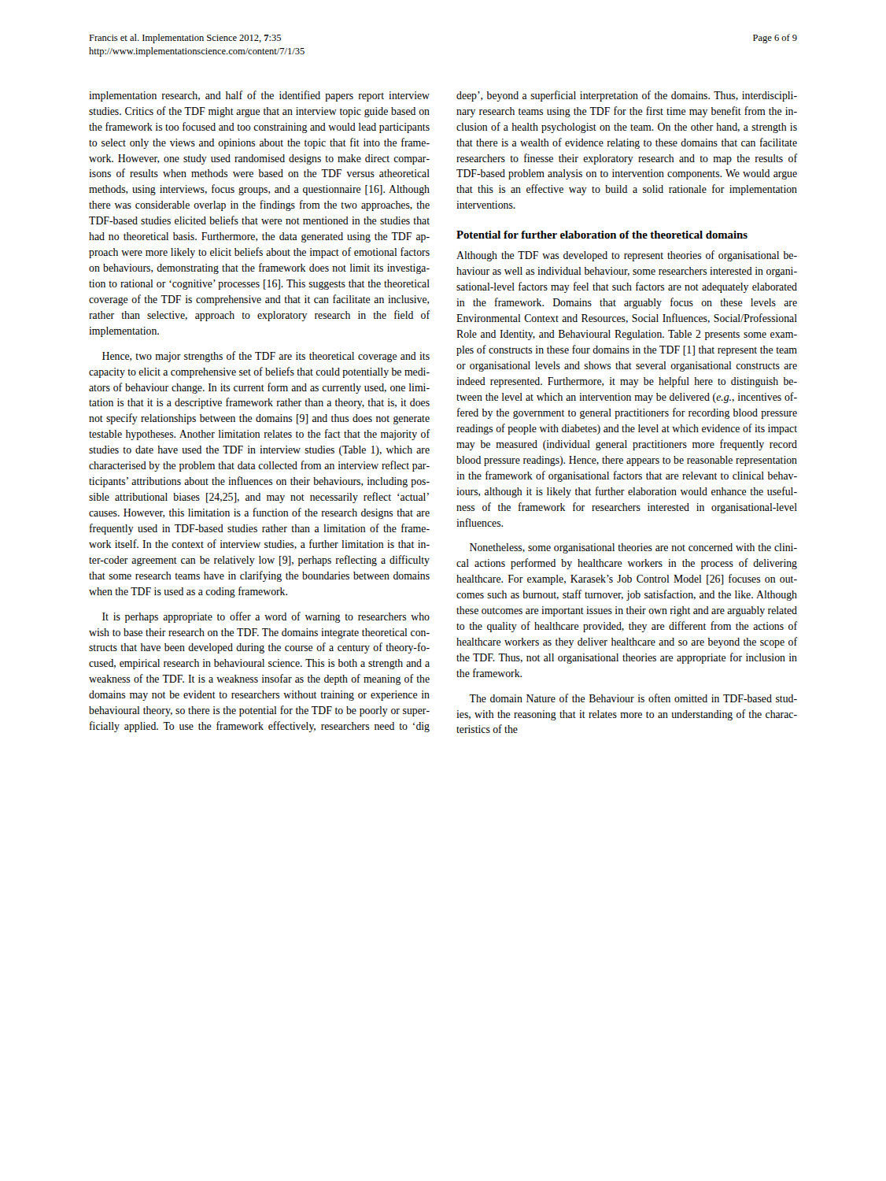Francis et al. Implementation Science 2012, 7:35
http://www.implementationscience.com/content/7/1/35
Page 6 of 9
implementation research, and half of the identified papers report interview studies. Critics of the TDF might argue that an interview topic guide based on the framework is too focused and too constraining and would lead participants to select only the views and opinions about the topic that fit into the framework. However, one study used randomised designs to make direct comparisons of results when methods were based on the TDF versus atheoretical methods, using interviews, focus groups, and a questionnaire [16]. Although there was considerable overlap in the findings from the two approaches, the TDF-based studies elicited beliefs that were not mentioned in the studies that had no theoretical basis. Furthermore, the data generated using the TDF approach were more likely to elicit beliefs about the impact of emotional factors on behaviours, demonstrating that the framework does not limit its investigation to rational or ‘cognitive’ processes [16]. This suggests that the theoretical coverage of the TDF is comprehensive and that it can facilitate an inclusive, rather than selective, approach to exploratory research in the field of implementation.
Hence, two major strengths of the TDF are its theoretical coverage and its capacity to elicit a comprehensive set of beliefs that could potentially be mediators of behaviour change. In its current form and as currently used, one limitation is that it is a descriptive framework rather than a theory, that is, it does not specify relationships between the domains [9] and thus does not generate testable hypotheses. Another limitation relates to the fact that the majority of studies to date have used the TDF in interview studies (Table 1), which are characterised by the problem that data collected from an interview reflect participants’ attributions about the influences on their behaviours, including possible attributional biases [24,25], and may not necessarily reflect ‘actual’ causes. However, this limitation is a function of the research designs that are frequently used in TDF-based studies rather than a limitation of the framework itself. In the context of interview studies, a further limitation is that inter-coder agreement can be relatively low [9], perhaps reflecting a difficulty that some research teams have in clarifying the boundaries between domains when the TDF is used as a coding framework.
It is perhaps appropriate to offer a word of warning to researchers who wish to base their research on the TDF. The domains integrate theoretical constructs that have been developed during the course of a century of theory-focused, empirical research in behavioural science. This is both a strength and a weakness of the TDF. It is a weakness insofar as the depth of meaning of the domains may not be evident to researchers without training or experience in behavioural theory, so there is the potential for the TDF to be poorly or superficially applied. To use the framework effectively, researchers need to ‘dig deep’, beyond a superficial interpretation of the domains. Thus, interdisciplinary research teams using the TDF for the first time may benefit from the inclusion of a health psychologist on the team. On the other hand, a strength is that there is a wealth of evidence relating to these domains that can facilitate researchers to finesse their exploratory research and to map the results of TDF-based problem analysis on to intervention components. We would argue that this is an effective way to build a solid rationale for implementation interventions.
Potential for further elaboration of the theoretical domains
Although the TDF was developed to represent theories of organisational behaviour as well as individual behaviour, some researchers interested in organisational-level factors may feel that such factors are not adequately elaborated in the framework. Domains that arguably focus on these levels are Environmental Context and Resources, Social Influences, Social/Professional Role and Identity, and Behavioural Regulation. Table 2 presents some examples of constructs in these four domains in the TDF [1] that represent the team or organisational levels and shows that several organisational constructs are indeed represented. Furthermore, it may be helpful here to distinguish between the level at which an intervention may be delivered (e.g., incentives offered by the government to general practitioners for recording blood pressure readings of people with diabetes) and the level at which evidence of its impact may be measured (individual general practitioners more frequently record blood pressure readings). Hence, there appears to be reasonable representation in the framework of organisational factors that are relevant to clinical behaviours, although it is likely that further elaboration would enhance the usefulness of the framework for researchers interested in organisational-level influences.
Nonetheless, some organisational theories are not concerned with the clinical actions performed by healthcare workers in the process of delivering healthcare. For example, Karasek’s Job Control Model [26] focuses on outcomes such as burnout, staff turnover, job satisfaction, and the like. Although these outcomes are important issues in their own right and are arguably related to the quality of healthcare provided, they are different from the actions of healthcare workers as they deliver healthcare and so are beyond the scope of the TDF. Thus, not all organisational theories are appropriate for inclusion in the framework.
The domain Nature of the Behaviour is often omitted in TDF-based studies, with the reasoning that it relates more to an understanding of the characteristics of the